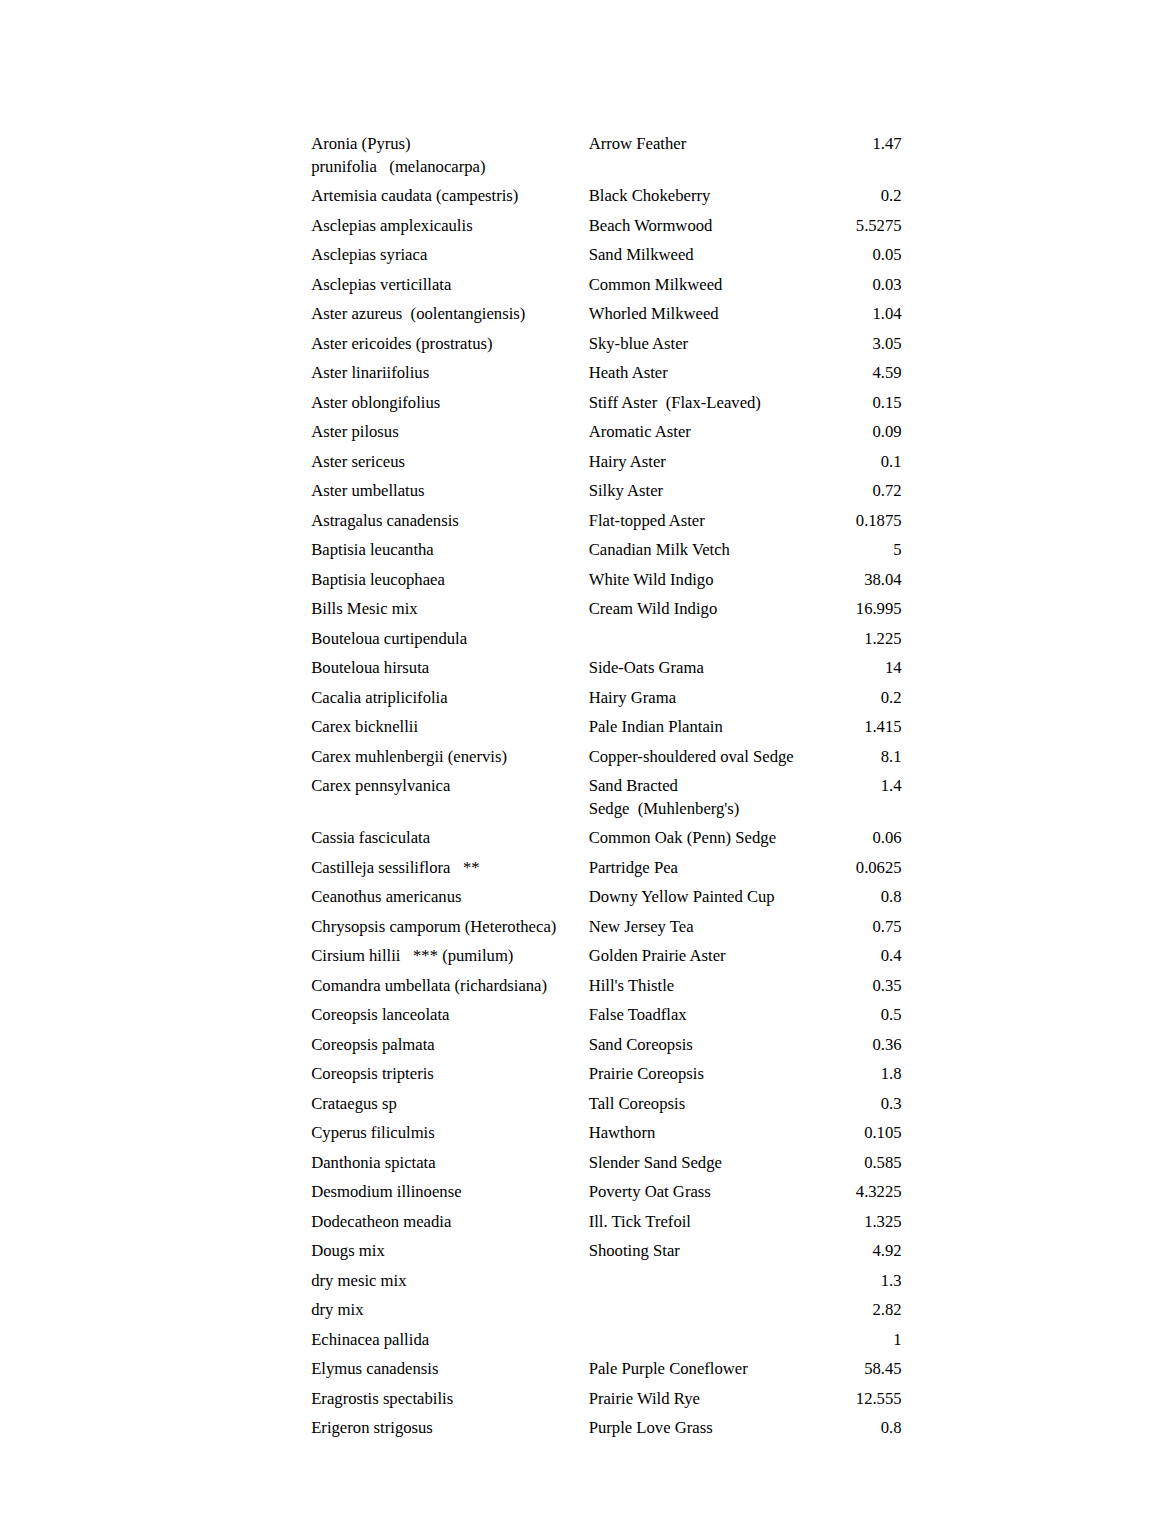| Aronia (Pyrus) prunifolia (melanocarpa) | Arrow Feather | 1.47 |
| Artemisia caudata (campestris) | Black Chokeberry | 0.2 |
| Asclepias amplexicaulis | Beach Wormwood | 5.5275 |
| Asclepias syriaca | Sand Milkweed | 0.05 |
| Asclepias verticillata | Common Milkweed | 0.03 |
| Aster azureus (oolentangiensis) | Whorled Milkweed | 1.04 |
| Aster ericoides (prostratus) | Sky-blue Aster | 3.05 |
| Aster linariifolius | Heath Aster | 4.59 |
| Aster oblongifolius | Stiff Aster (Flax-Leaved) | 0.15 |
| Aster pilosus | Aromatic Aster | 0.09 |
| Aster sericeus | Hairy Aster | 0.1 |
| Aster umbellatus | Silky Aster | 0.72 |
| Astragalus canadensis | Flat-topped Aster | 0.1875 |
| Baptisia leucantha | Canadian Milk Vetch | 5 |
| Baptisia leucophaea | White Wild Indigo | 38.04 |
| Bills Mesic mix | Cream Wild Indigo | 16.995 |
| Bouteloua curtipendula | | 1.225 |
| Bouteloua hirsuta | Side-Oats Grama | 14 |
| Cacalia atriplicifolia | Hairy Grama | 0.2 |
| Carex bicknellii | Pale Indian Plantain | 1.415 |
| Carex muhlenbergii (enervis) | Copper-shouldered oval Sedge | 8.1 |
| Carex pennsylvanica | Sand Bracted Sedge (Muhlenberg's) | 1.4 |
| Cassia fasciculata | Common Oak (Penn) Sedge | 0.06 |
| Castilleja sessiliflora ** | Partridge Pea | 0.0625 |
| Ceanothus americanus | Downy Yellow Painted Cup | 0.8 |
| Chrysopsis camporum (Heterotheca) | New Jersey Tea | 0.75 |
| Cirsium hillii *** (pumilum) | Golden Prairie Aster | 0.4 |
| Comandra umbellata (richardsiana) | Hill's Thistle | 0.35 |
| Coreopsis lanceolata | False Toadflax | 0.5 |
| Coreopsis palmata | Sand Coreopsis | 0.36 |
| Coreopsis tripteris | Prairie Coreopsis | 1.8 |
| Crataegus sp | Tall Coreopsis | 0.3 |
| Cyperus filiculmis | Hawthorn | 0.105 |
| Danthonia spictata | Slender Sand Sedge | 0.585 |
| Desmodium illinoense | Poverty Oat Grass | 4.3225 |
| Dodecatheon meadia | Ill. Tick Trefoil | 1.325 |
| Dougs mix | Shooting Star | 4.92 |
| dry mesic mix | | 1.3 |
| dry mix | | 2.82 |
| Echinacea pallida | | 1 |
| Elymus canadensis | Pale Purple Coneflower | 58.45 |
| Eragrostis spectabilis | Prairie Wild Rye | 12.555 |
| Erigeron strigosus | Purple Love Grass | 0.8 |